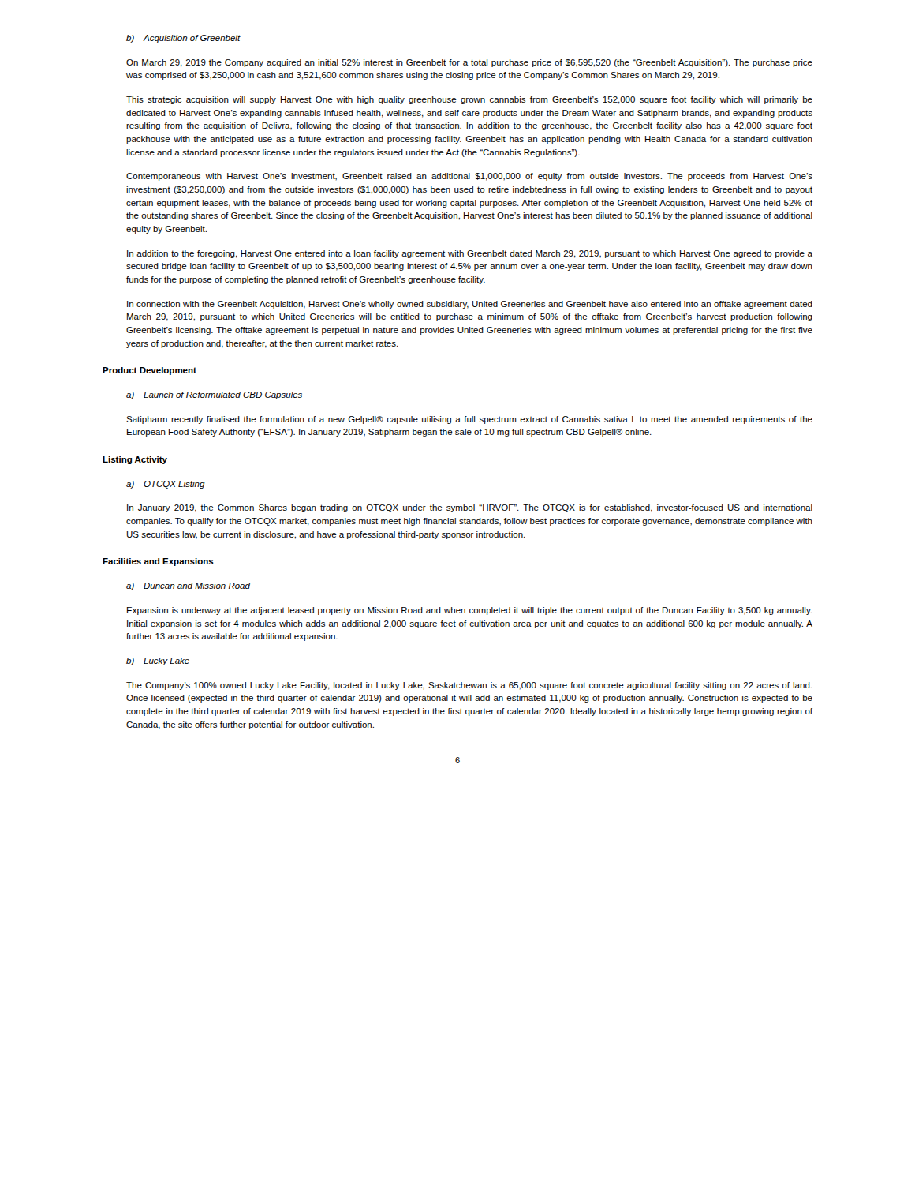b) Acquisition of Greenbelt
On March 29, 2019 the Company acquired an initial 52% interest in Greenbelt for a total purchase price of $6,595,520 (the “Greenbelt Acquisition”). The purchase price was comprised of $3,250,000 in cash and 3,521,600 common shares using the closing price of the Company’s Common Shares on March 29, 2019.
This strategic acquisition will supply Harvest One with high quality greenhouse grown cannabis from Greenbelt’s 152,000 square foot facility which will primarily be dedicated to Harvest One’s expanding cannabis-infused health, wellness, and self-care products under the Dream Water and Satipharm brands, and expanding products resulting from the acquisition of Delivra, following the closing of that transaction. In addition to the greenhouse, the Greenbelt facility also has a 42,000 square foot packhouse with the anticipated use as a future extraction and processing facility. Greenbelt has an application pending with Health Canada for a standard cultivation license and a standard processor license under the regulators issued under the Act (the “Cannabis Regulations”).
Contemporaneous with Harvest One’s investment, Greenbelt raised an additional $1,000,000 of equity from outside investors. The proceeds from Harvest One’s investment ($3,250,000) and from the outside investors ($1,000,000) has been used to retire indebtedness in full owing to existing lenders to Greenbelt and to payout certain equipment leases, with the balance of proceeds being used for working capital purposes. After completion of the Greenbelt Acquisition, Harvest One held 52% of the outstanding shares of Greenbelt. Since the closing of the Greenbelt Acquisition, Harvest One’s interest has been diluted to 50.1% by the planned issuance of additional equity by Greenbelt.
In addition to the foregoing, Harvest One entered into a loan facility agreement with Greenbelt dated March 29, 2019, pursuant to which Harvest One agreed to provide a secured bridge loan facility to Greenbelt of up to $3,500,000 bearing interest of 4.5% per annum over a one-year term. Under the loan facility, Greenbelt may draw down funds for the purpose of completing the planned retrofit of Greenbelt’s greenhouse facility.
In connection with the Greenbelt Acquisition, Harvest One’s wholly-owned subsidiary, United Greeneries and Greenbelt have also entered into an offtake agreement dated March 29, 2019, pursuant to which United Greeneries will be entitled to purchase a minimum of 50% of the offtake from Greenbelt’s harvest production following Greenbelt’s licensing. The offtake agreement is perpetual in nature and provides United Greeneries with agreed minimum volumes at preferential pricing for the first five years of production and, thereafter, at the then current market rates.
Product Development
a) Launch of Reformulated CBD Capsules
Satipharm recently finalised the formulation of a new Gelpell® capsule utilising a full spectrum extract of Cannabis sativa L to meet the amended requirements of the European Food Safety Authority (“EFSA”). In January 2019, Satipharm began the sale of 10 mg full spectrum CBD Gelpell® online.
Listing Activity
a) OTCQX Listing
In January 2019, the Common Shares began trading on OTCQX under the symbol “HRVOF”. The OTCQX is for established, investor-focused US and international companies. To qualify for the OTCQX market, companies must meet high financial standards, follow best practices for corporate governance, demonstrate compliance with US securities law, be current in disclosure, and have a professional third-party sponsor introduction.
Facilities and Expansions
a) Duncan and Mission Road
Expansion is underway at the adjacent leased property on Mission Road and when completed it will triple the current output of the Duncan Facility to 3,500 kg annually. Initial expansion is set for 4 modules which adds an additional 2,000 square feet of cultivation area per unit and equates to an additional 600 kg per module annually. A further 13 acres is available for additional expansion.
b) Lucky Lake
The Company’s 100% owned Lucky Lake Facility, located in Lucky Lake, Saskatchewan is a 65,000 square foot concrete agricultural facility sitting on 22 acres of land. Once licensed (expected in the third quarter of calendar 2019) and operational it will add an estimated 11,000 kg of production annually. Construction is expected to be complete in the third quarter of calendar 2019 with first harvest expected in the first quarter of calendar 2020. Ideally located in a historically large hemp growing region of Canada, the site offers further potential for outdoor cultivation.
6